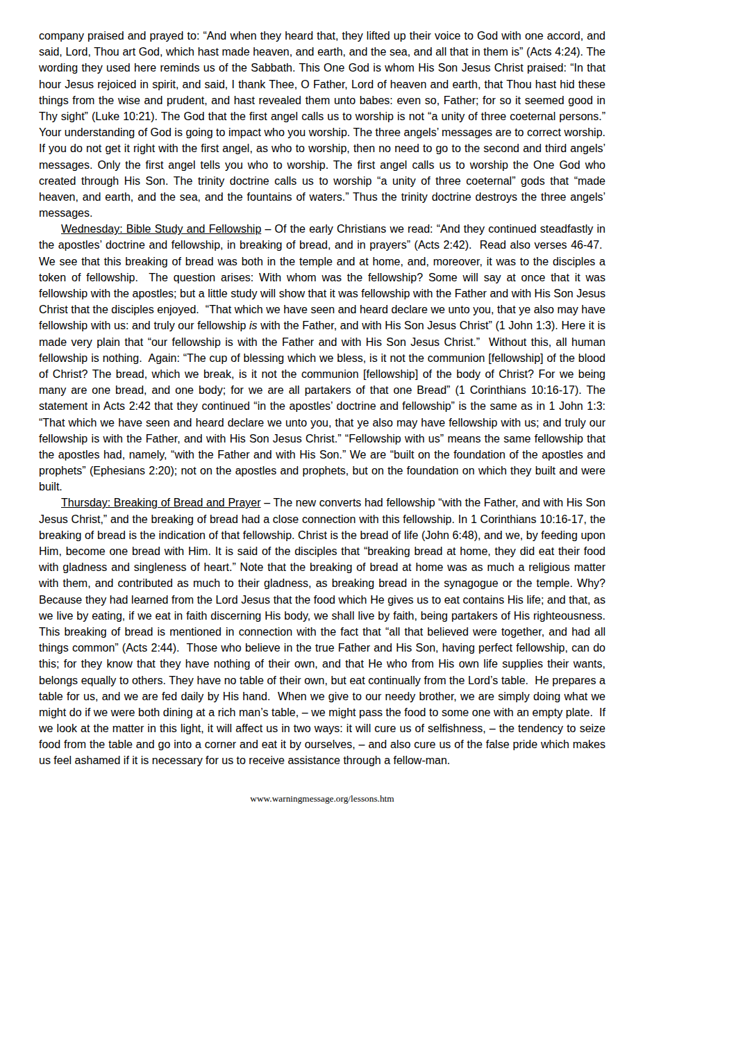company praised and prayed to: “And when they heard that, they lifted up their voice to God with one accord, and said, Lord, Thou art God, which hast made heaven, and earth, and the sea, and all that in them is” (Acts 4:24). The wording they used here reminds us of the Sabbath. This One God is whom His Son Jesus Christ praised: “In that hour Jesus rejoiced in spirit, and said, I thank Thee, O Father, Lord of heaven and earth, that Thou hast hid these things from the wise and prudent, and hast revealed them unto babes: even so, Father; for so it seemed good in Thy sight” (Luke 10:21). The God that the first angel calls us to worship is not “a unity of three coeternal persons.” Your understanding of God is going to impact who you worship. The three angels’ messages are to correct worship. If you do not get it right with the first angel, as who to worship, then no need to go to the second and third angels’ messages. Only the first angel tells you who to worship. The first angel calls us to worship the One God who created through His Son. The trinity doctrine calls us to worship “a unity of three coeternal” gods that “made heaven, and earth, and the sea, and the fountains of waters.” Thus the trinity doctrine destroys the three angels’ messages.
Wednesday: Bible Study and Fellowship – Of the early Christians we read: “And they continued steadfastly in the apostles’ doctrine and fellowship, in breaking of bread, and in prayers” (Acts 2:42). Read also verses 46-47. We see that this breaking of bread was both in the temple and at home, and, moreover, it was to the disciples a token of fellowship. The question arises: With whom was the fellowship? Some will say at once that it was fellowship with the apostles; but a little study will show that it was fellowship with the Father and with His Son Jesus Christ that the disciples enjoyed. “That which we have seen and heard declare we unto you, that ye also may have fellowship with us: and truly our fellowship is with the Father, and with His Son Jesus Christ” (1 John 1:3). Here it is made very plain that “our fellowship is with the Father and with His Son Jesus Christ.” Without this, all human fellowship is nothing. Again: “The cup of blessing which we bless, is it not the communion [fellowship] of the blood of Christ? The bread, which we break, is it not the communion [fellowship] of the body of Christ? For we being many are one bread, and one body; for we are all partakers of that one Bread” (1 Corinthians 10:16-17). The statement in Acts 2:42 that they continued “in the apostles’ doctrine and fellowship” is the same as in 1 John 1:3: “That which we have seen and heard declare we unto you, that ye also may have fellowship with us; and truly our fellowship is with the Father, and with His Son Jesus Christ.” “Fellowship with us” means the same fellowship that the apostles had, namely, “with the Father and with His Son.” We are “built on the foundation of the apostles and prophets” (Ephesians 2:20); not on the apostles and prophets, but on the foundation on which they built and were built.
Thursday: Breaking of Bread and Prayer – The new converts had fellowship “with the Father, and with His Son Jesus Christ,” and the breaking of bread had a close connection with this fellowship. In 1 Corinthians 10:16-17, the breaking of bread is the indication of that fellowship. Christ is the bread of life (John 6:48), and we, by feeding upon Him, become one bread with Him. It is said of the disciples that “breaking bread at home, they did eat their food with gladness and singleness of heart.” Note that the breaking of bread at home was as much a religious matter with them, and contributed as much to their gladness, as breaking bread in the synagogue or the temple. Why? Because they had learned from the Lord Jesus that the food which He gives us to eat contains His life; and that, as we live by eating, if we eat in faith discerning His body, we shall live by faith, being partakers of His righteousness. This breaking of bread is mentioned in connection with the fact that “all that believed were together, and had all things common” (Acts 2:44). Those who believe in the true Father and His Son, having perfect fellowship, can do this; for they know that they have nothing of their own, and that He who from His own life supplies their wants, belongs equally to others. They have no table of their own, but eat continually from the Lord’s table. He prepares a table for us, and we are fed daily by His hand. When we give to our needy brother, we are simply doing what we might do if we were both dining at a rich man’s table, – we might pass the food to some one with an empty plate. If we look at the matter in this light, it will affect us in two ways: it will cure us of selfishness, – the tendency to seize food from the table and go into a corner and eat it by ourselves, – and also cure us of the false pride which makes us feel ashamed if it is necessary for us to receive assistance through a fellow-man.
www.warningmessage.org/lessons.htm